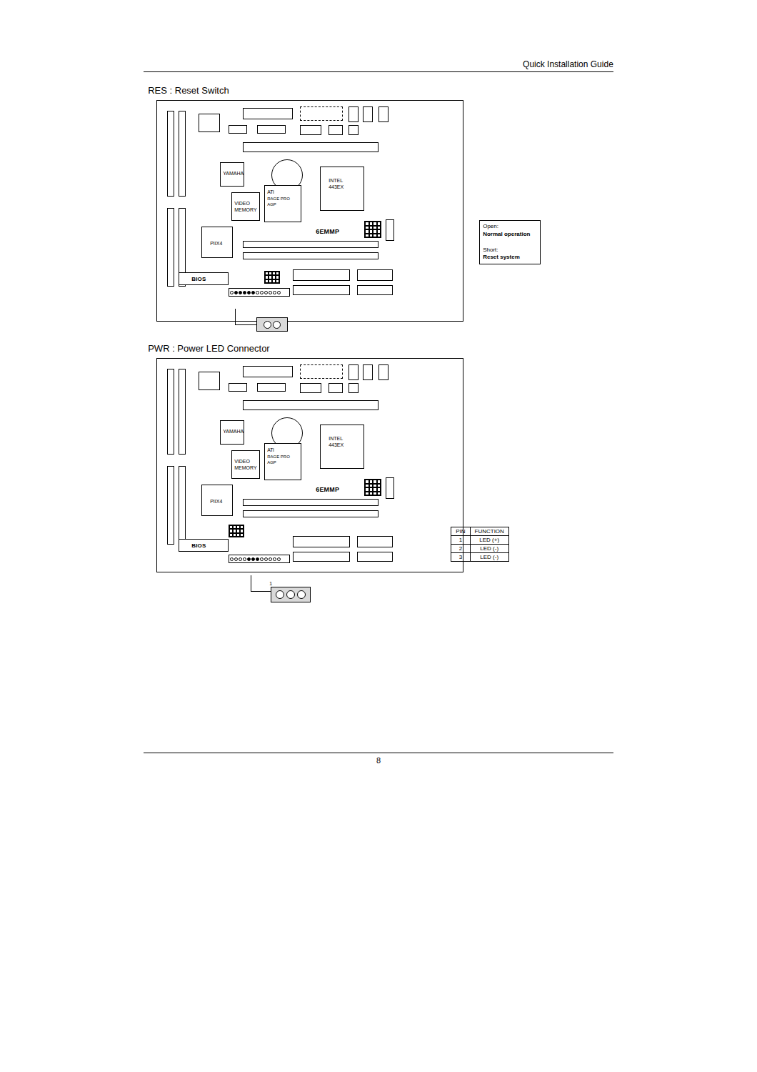Quick Installation Guide
RES : Reset Switch
YAMAHA
INTEL
443EX
ATi
RAGE PRO
AGP
VIDEO
MEMORY
6EMMP
PIIX4
BIOS
Open:
Normal operation
Short:
Reset system
PWR : Power LED Connector
YAMAHA
INTEL
443EX
ATi
RAGE PRO
AGP
VIDEO
MEMORY
6EMMP
PIIX4
BIOS
1
| PIN | FUNCTION |
| --- | --- |
| 1 | LED (+) |
| 2 | LED (-) |
| 3 | LED (-) |
8